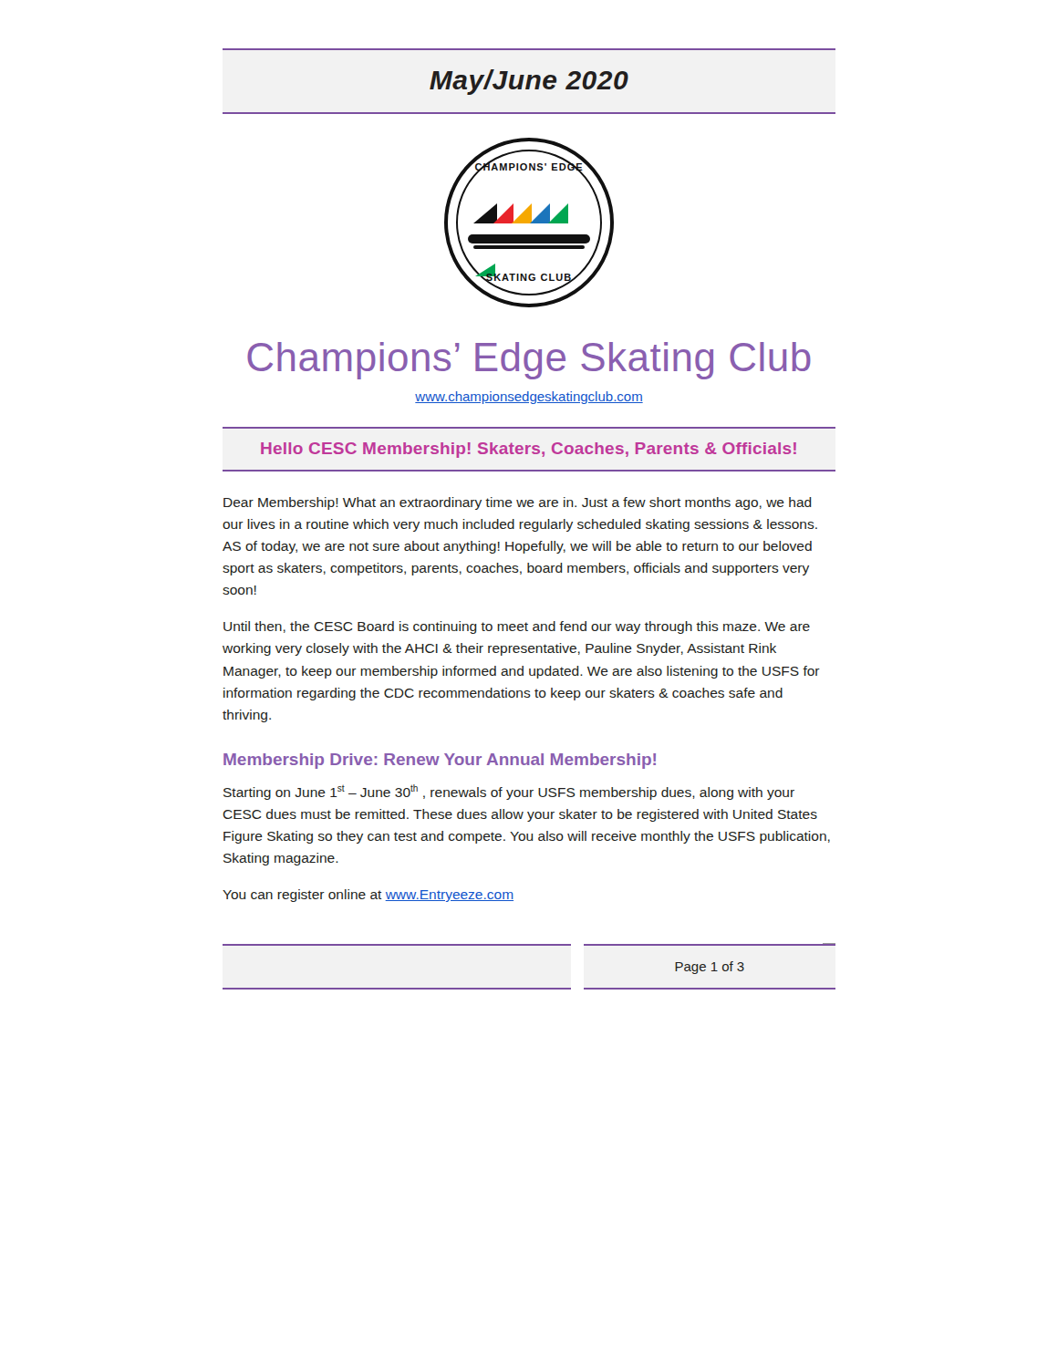May/June 2020
CHAMPIONS' EDGE
SKATING CLUB
Champions’ Edge Skating Club
www.championsedgeskatingclub.com
Hello CESC Membership! Skaters, Coaches, Parents & Officials!
Dear Membership! What an extraordinary time we are in. Just a few short months ago, we had our lives in a routine which very much included regularly scheduled skating sessions & lessons. AS of today, we are not sure about anything! Hopefully, we will be able to return to our beloved sport as skaters, competitors, parents, coaches, board members, officials and supporters very soon!
Until then, the CESC Board is continuing to meet and fend our way through this maze. We are working very closely with the AHCI & their representative, Pauline Snyder, Assistant Rink Manager, to keep our membership informed and updated. We are also listening to the USFS for information regarding the CDC recommendations to keep our skaters & coaches safe and thriving.
Membership Drive: Renew Your Annual Membership!
Starting on June 1st – June 30th , renewals of your USFS membership dues, along with your CESC dues must be remitted. These dues allow your skater to be registered with United States Figure Skating so they can test and compete. You also will receive monthly the USFS publication, Skating magazine.
You can register online at www.Entryeeze.com
Page 1 of 3